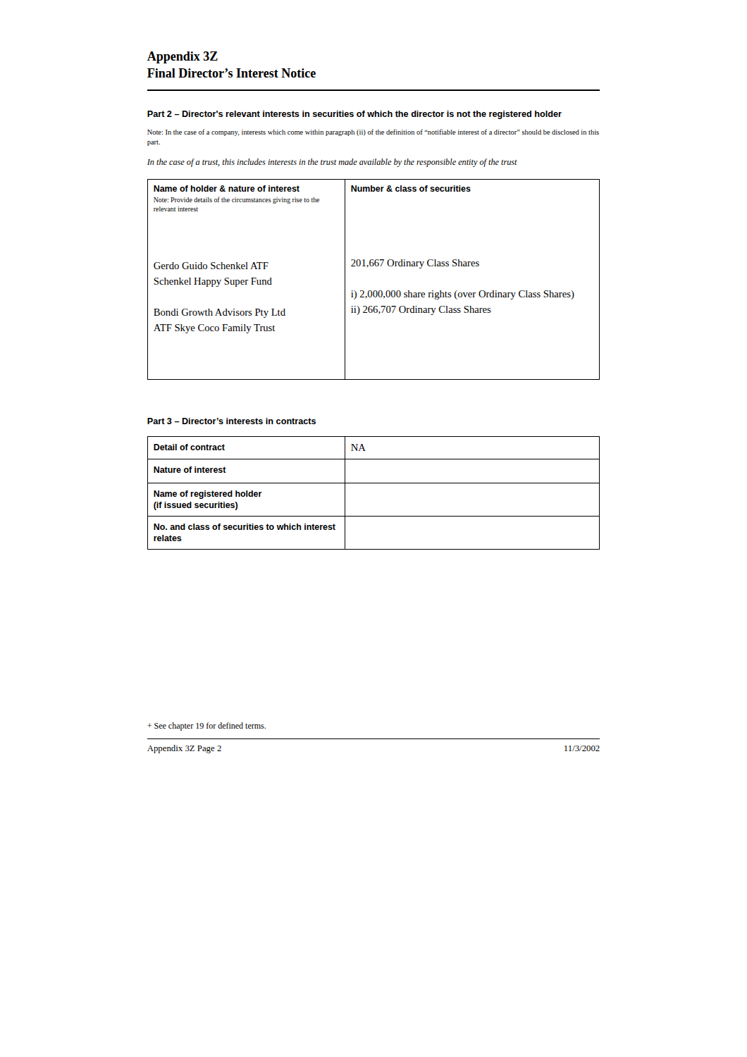Appendix 3Z
Final Director’s Interest Notice
Part 2 – Director's relevant interests in securities of which the director is not the registered holder
Note: In the case of a company, interests which come within paragraph (ii) of the definition of “notifiable interest of a director” should be disclosed in this part.
In the case of a trust, this includes interests in the trust made available by the responsible entity of the trust
| Name of holder & nature of interest Note: Provide details of the circumstances giving rise to the relevant interest Gerdo Guido Schenkel ATF Schenkel Happy Super Fund Bondi Growth Advisors Pty Ltd ATF Skye Coco Family Trust | Number & class of securities 201,667 Ordinary Class Shares i) 2,000,000 share rights (over Ordinary Class Shares) ii) 266,707 Ordinary Class Shares |
Part 3 – Director’s interests in contracts
| Detail of contract | NA |
| Nature of interest | |
| Name of registered holder (if issued securities) | |
| No. and class of securities to which interest relates | |
+ See chapter 19 for defined terms.
Appendix 3Z Page 2 11/3/2002